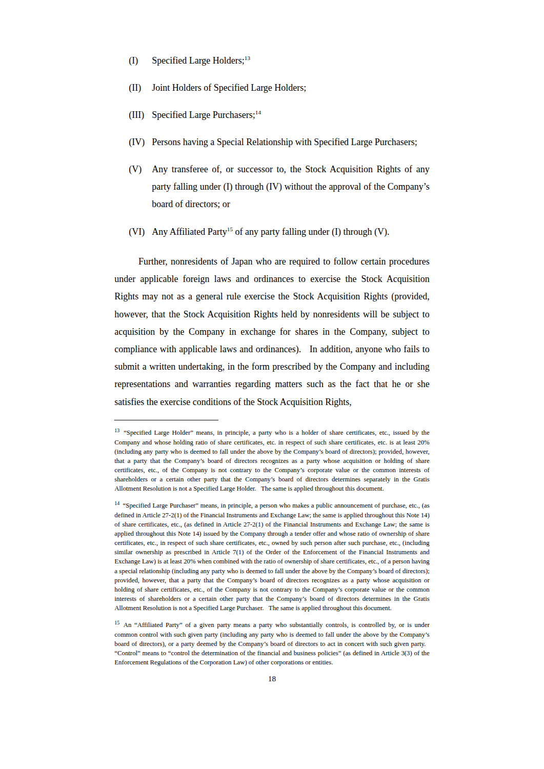(I) Specified Large Holders;13
(II) Joint Holders of Specified Large Holders;
(III) Specified Large Purchasers;14
(IV) Persons having a Special Relationship with Specified Large Purchasers;
(V) Any transferee of, or successor to, the Stock Acquisition Rights of any party falling under (I) through (IV) without the approval of the Company’s board of directors; or
(VI) Any Affiliated Party15 of any party falling under (I) through (V).
Further, nonresidents of Japan who are required to follow certain procedures under applicable foreign laws and ordinances to exercise the Stock Acquisition Rights may not as a general rule exercise the Stock Acquisition Rights (provided, however, that the Stock Acquisition Rights held by nonresidents will be subject to acquisition by the Company in exchange for shares in the Company, subject to compliance with applicable laws and ordinances). In addition, anyone who fails to submit a written undertaking, in the form prescribed by the Company and including representations and warranties regarding matters such as the fact that he or she satisfies the exercise conditions of the Stock Acquisition Rights,
13 “Specified Large Holder” means, in principle, a party who is a holder of share certificates, etc., issued by the Company and whose holding ratio of share certificates, etc. in respect of such share certificates, etc. is at least 20% (including any party who is deemed to fall under the above by the Company’s board of directors); provided, however, that a party that the Company’s board of directors recognizes as a party whose acquisition or holding of share certificates, etc., of the Company is not contrary to the Company’s corporate value or the common interests of shareholders or a certain other party that the Company’s board of directors determines separately in the Gratis Allotment Resolution is not a Specified Large Holder. The same is applied throughout this document.
14 “Specified Large Purchaser” means, in principle, a person who makes a public announcement of purchase, etc., (as defined in Article 27-2(1) of the Financial Instruments and Exchange Law; the same is applied throughout this Note 14) of share certificates, etc., (as defined in Article 27-2(1) of the Financial Instruments and Exchange Law; the same is applied throughout this Note 14) issued by the Company through a tender offer and whose ratio of ownership of share certificates, etc., in respect of such share certificates, etc., owned by such person after such purchase, etc., (including similar ownership as prescribed in Article 7(1) of the Order of the Enforcement of the Financial Instruments and Exchange Law) is at least 20% when combined with the ratio of ownership of share certificates, etc., of a person having a special relationship (including any party who is deemed to fall under the above by the Company’s board of directors); provided, however, that a party that the Company’s board of directors recognizes as a party whose acquisition or holding of share certificates, etc., of the Company is not contrary to the Company’s corporate value or the common interests of shareholders or a certain other party that the Company’s board of directors determines in the Gratis Allotment Resolution is not a Specified Large Purchaser. The same is applied throughout this document.
15 An “Affiliated Party” of a given party means a party who substantially controls, is controlled by, or is under common control with such given party (including any party who is deemed to fall under the above by the Company’s board of directors), or a party deemed by the Company’s board of directors to act in concert with such given party. “Control” means to “control the determination of the financial and business policies” (as defined in Article 3(3) of the Enforcement Regulations of the Corporation Law) of other corporations or entities.
18